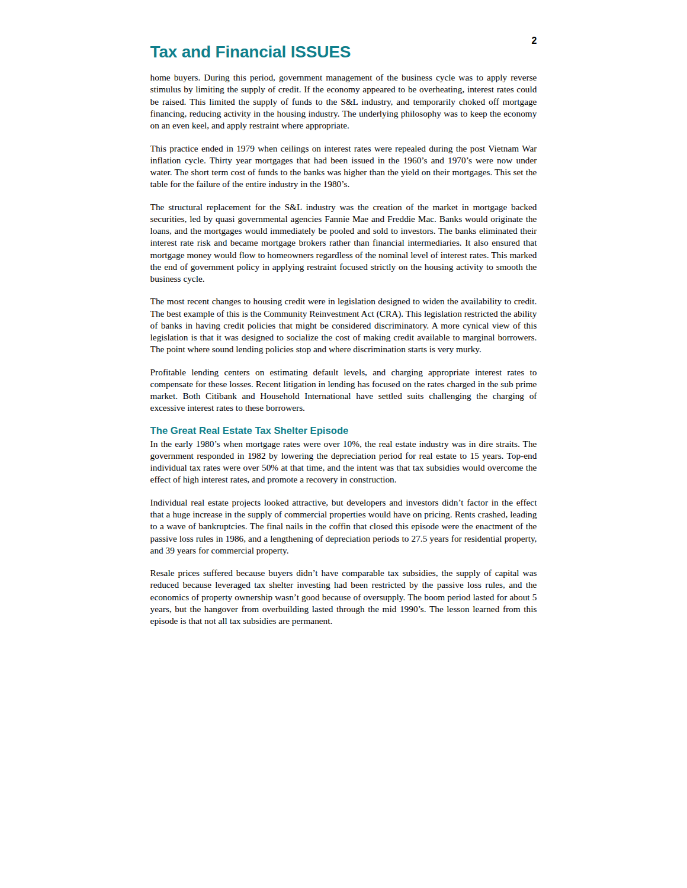Tax and Financial ISSUES
2
home buyers. During this period, government management of the business cycle was to apply reverse stimulus by limiting the supply of credit. If the economy appeared to be overheating, interest rates could be raised. This limited the supply of funds to the S&L industry, and temporarily choked off mortgage financing, reducing activity in the housing industry. The underlying philosophy was to keep the economy on an even keel, and apply restraint where appropriate.
This practice ended in 1979 when ceilings on interest rates were repealed during the post Vietnam War inflation cycle. Thirty year mortgages that had been issued in the 1960’s and 1970’s were now under water. The short term cost of funds to the banks was higher than the yield on their mortgages. This set the table for the failure of the entire industry in the 1980’s.
The structural replacement for the S&L industry was the creation of the market in mortgage backed securities, led by quasi governmental agencies Fannie Mae and Freddie Mac. Banks would originate the loans, and the mortgages would immediately be pooled and sold to investors. The banks eliminated their interest rate risk and became mortgage brokers rather than financial intermediaries. It also ensured that mortgage money would flow to homeowners regardless of the nominal level of interest rates. This marked the end of government policy in applying restraint focused strictly on the housing activity to smooth the business cycle.
The most recent changes to housing credit were in legislation designed to widen the availability to credit. The best example of this is the Community Reinvestment Act (CRA). This legislation restricted the ability of banks in having credit policies that might be considered discriminatory. A more cynical view of this legislation is that it was designed to socialize the cost of making credit available to marginal borrowers. The point where sound lending policies stop and where discrimination starts is very murky.
Profitable lending centers on estimating default levels, and charging appropriate interest rates to compensate for these losses. Recent litigation in lending has focused on the rates charged in the sub prime market. Both Citibank and Household International have settled suits challenging the charging of excessive interest rates to these borrowers.
The Great Real Estate Tax Shelter Episode
In the early 1980’s when mortgage rates were over 10%, the real estate industry was in dire straits. The government responded in 1982 by lowering the depreciation period for real estate to 15 years. Top-end individual tax rates were over 50% at that time, and the intent was that tax subsidies would overcome the effect of high interest rates, and promote a recovery in construction.
Individual real estate projects looked attractive, but developers and investors didn’t factor in the effect that a huge increase in the supply of commercial properties would have on pricing. Rents crashed, leading to a wave of bankruptcies. The final nails in the coffin that closed this episode were the enactment of the passive loss rules in 1986, and a lengthening of depreciation periods to 27.5 years for residential property, and 39 years for commercial property.
Resale prices suffered because buyers didn’t have comparable tax subsidies, the supply of capital was reduced because leveraged tax shelter investing had been restricted by the passive loss rules, and the economics of property ownership wasn’t good because of oversupply. The boom period lasted for about 5 years, but the hangover from overbuilding lasted through the mid 1990’s. The lesson learned from this episode is that not all tax subsidies are permanent.